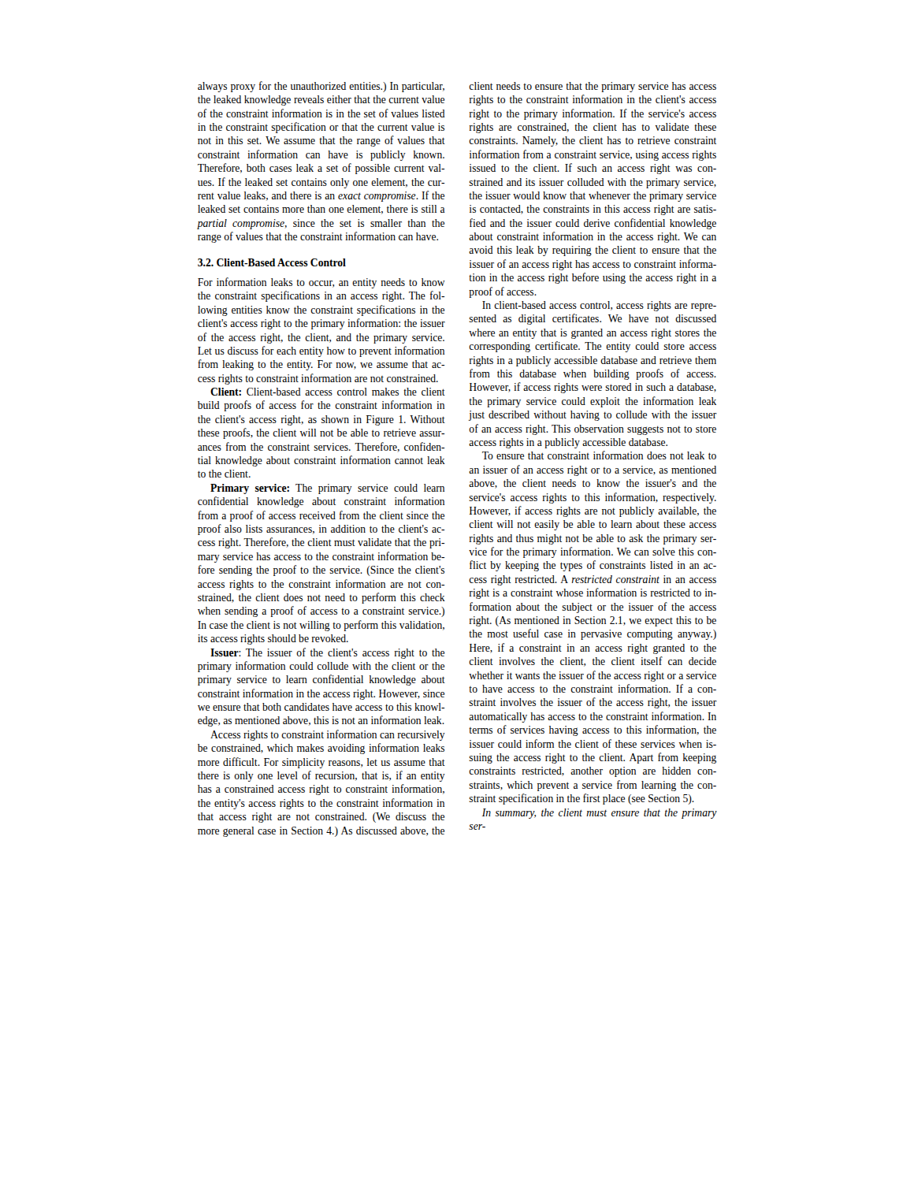always proxy for the unauthorized entities.) In particular, the leaked knowledge reveals either that the current value of the constraint information is in the set of values listed in the constraint specification or that the current value is not in this set. We assume that the range of values that constraint information can have is publicly known. Therefore, both cases leak a set of possible current values. If the leaked set contains only one element, the current value leaks, and there is an exact compromise. If the leaked set contains more than one element, there is still a partial compromise, since the set is smaller than the range of values that the constraint information can have.
3.2. Client-Based Access Control
For information leaks to occur, an entity needs to know the constraint specifications in an access right. The following entities know the constraint specifications in the client's access right to the primary information: the issuer of the access right, the client, and the primary service. Let us discuss for each entity how to prevent information from leaking to the entity. For now, we assume that access rights to constraint information are not constrained.
Client: Client-based access control makes the client build proofs of access for the constraint information in the client's access right, as shown in Figure 1. Without these proofs, the client will not be able to retrieve assurances from the constraint services. Therefore, confidential knowledge about constraint information cannot leak to the client.
Primary service: The primary service could learn confidential knowledge about constraint information from a proof of access received from the client since the proof also lists assurances, in addition to the client's access right. Therefore, the client must validate that the primary service has access to the constraint information before sending the proof to the service. (Since the client's access rights to the constraint information are not constrained, the client does not need to perform this check when sending a proof of access to a constraint service.) In case the client is not willing to perform this validation, its access rights should be revoked.
Issuer: The issuer of the client's access right to the primary information could collude with the client or the primary service to learn confidential knowledge about constraint information in the access right. However, since we ensure that both candidates have access to this knowledge, as mentioned above, this is not an information leak.
Access rights to constraint information can recursively be constrained, which makes avoiding information leaks more difficult. For simplicity reasons, let us assume that there is only one level of recursion, that is, if an entity has a constrained access right to constraint information, the entity's access rights to the constraint information in that access right are not constrained. (We discuss the more general case in Section 4.) As discussed above, the client needs to ensure that the primary service has access rights to the constraint information in the client's access right to the primary information. If the service's access rights are constrained, the client has to validate these constraints. Namely, the client has to retrieve constraint information from a constraint service, using access rights issued to the client. If such an access right was constrained and its issuer colluded with the primary service, the issuer would know that whenever the primary service is contacted, the constraints in this access right are satisfied and the issuer could derive confidential knowledge about constraint information in the access right. We can avoid this leak by requiring the client to ensure that the issuer of an access right has access to constraint information in the access right before using the access right in a proof of access.
In client-based access control, access rights are represented as digital certificates. We have not discussed where an entity that is granted an access right stores the corresponding certificate. The entity could store access rights in a publicly accessible database and retrieve them from this database when building proofs of access. However, if access rights were stored in such a database, the primary service could exploit the information leak just described without having to collude with the issuer of an access right. This observation suggests not to store access rights in a publicly accessible database.
To ensure that constraint information does not leak to an issuer of an access right or to a service, as mentioned above, the client needs to know the issuer's and the service's access rights to this information, respectively. However, if access rights are not publicly available, the client will not easily be able to learn about these access rights and thus might not be able to ask the primary service for the primary information. We can solve this conflict by keeping the types of constraints listed in an access right restricted. A restricted constraint in an access right is a constraint whose information is restricted to information about the subject or the issuer of the access right. (As mentioned in Section 2.1, we expect this to be the most useful case in pervasive computing anyway.) Here, if a constraint in an access right granted to the client involves the client, the client itself can decide whether it wants the issuer of the access right or a service to have access to the constraint information. If a constraint involves the issuer of the access right, the issuer automatically has access to the constraint information. In terms of services having access to this information, the issuer could inform the client of these services when issuing the access right to the client. Apart from keeping constraints restricted, another option are hidden constraints, which prevent a service from learning the constraint specification in the first place (see Section 5).
In summary, the client must ensure that the primary ser-